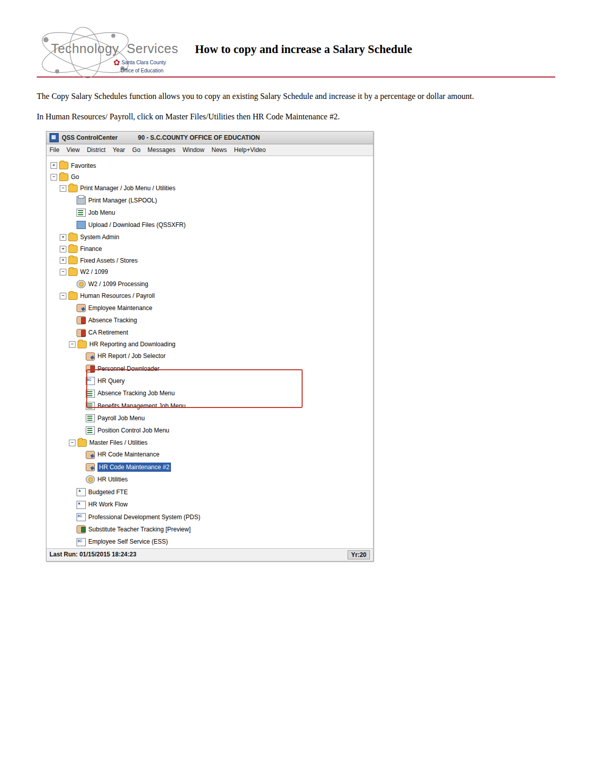Technology Services
✿Santa Clara County
Office of Education
How to copy and increase a Salary Schedule
The Copy Salary Schedules function allows you to copy an existing Salary Schedule and increase it by a percentage or dollar amount.
In Human Resources/ Payroll, click on Master Files/Utilities then HR Code Maintenance #2.
QSS ControlCenter 90 - S.C.COUNTY OFFICE OF EDUCATION
File View District Year Go Messages Window News Help+Video
+ Favorites
− Go
− Print Manager / Job Menu / Utilities
Print Manager (LSPOOL)
Job Menu
Upload / Download Files (QSSXFR)
+ System Admin
+ Finance
+ Fixed Assets / Stores
− W2 / 1099
W2 / 1099 Processing
− Human Resources / Payroll
Employee Maintenance
Absence Tracking
CA Retirement
− HR Reporting and Downloading
HR Report / Job Selector
Personnel Downloader
HR Query
Absence Tracking Job Menu
Benefits Management Job Menu
Payroll Job Menu
Position Control Job Menu
− Master Files / Utilities
HR Code Maintenance
HR Code Maintenance #2
HR Utilities
Budgeted FTE
HR Work Flow
Professional Development System (PDS)
Substitute Teacher Tracking [Preview]
Employee Self Service (ESS)
Last Run: 01/15/2015 18:24:23 Yr:20